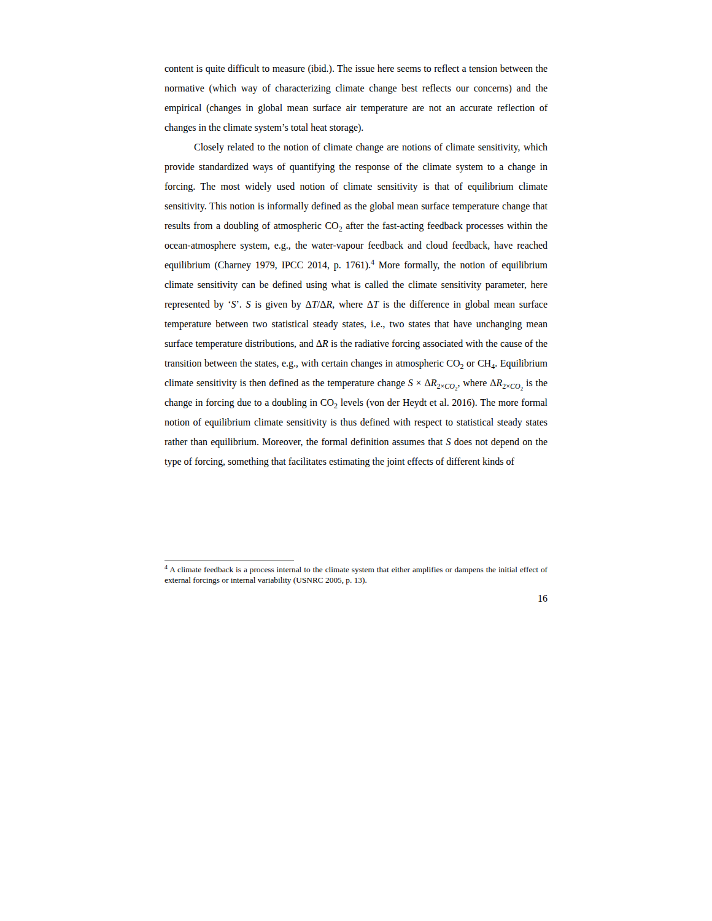content is quite difficult to measure (ibid.). The issue here seems to reflect a tension between the normative (which way of characterizing climate change best reflects our concerns) and the empirical (changes in global mean surface air temperature are not an accurate reflection of changes in the climate system’s total heat storage).
Closely related to the notion of climate change are notions of climate sensitivity, which provide standardized ways of quantifying the response of the climate system to a change in forcing. The most widely used notion of climate sensitivity is that of equilibrium climate sensitivity. This notion is informally defined as the global mean surface temperature change that results from a doubling of atmospheric CO2 after the fast-acting feedback processes within the ocean-atmosphere system, e.g., the water-vapour feedback and cloud feedback, have reached equilibrium (Charney 1979, IPCC 2014, p. 1761).4 More formally, the notion of equilibrium climate sensitivity can be defined using what is called the climate sensitivity parameter, here represented by ‘S’. S is given by ΔT/ΔR, where ΔT is the difference in global mean surface temperature between two statistical steady states, i.e., two states that have unchanging mean surface temperature distributions, and ΔR is the radiative forcing associated with the cause of the transition between the states, e.g., with certain changes in atmospheric CO2 or CH4. Equilibrium climate sensitivity is then defined as the temperature change S × ΔR2×CO2, where ΔR2×CO2 is the change in forcing due to a doubling in CO2 levels (von der Heydt et al. 2016). The more formal notion of equilibrium climate sensitivity is thus defined with respect to statistical steady states rather than equilibrium. Moreover, the formal definition assumes that S does not depend on the type of forcing, something that facilitates estimating the joint effects of different kinds of
4 A climate feedback is a process internal to the climate system that either amplifies or dampens the initial effect of external forcings or internal variability (USNRC 2005, p. 13).
16